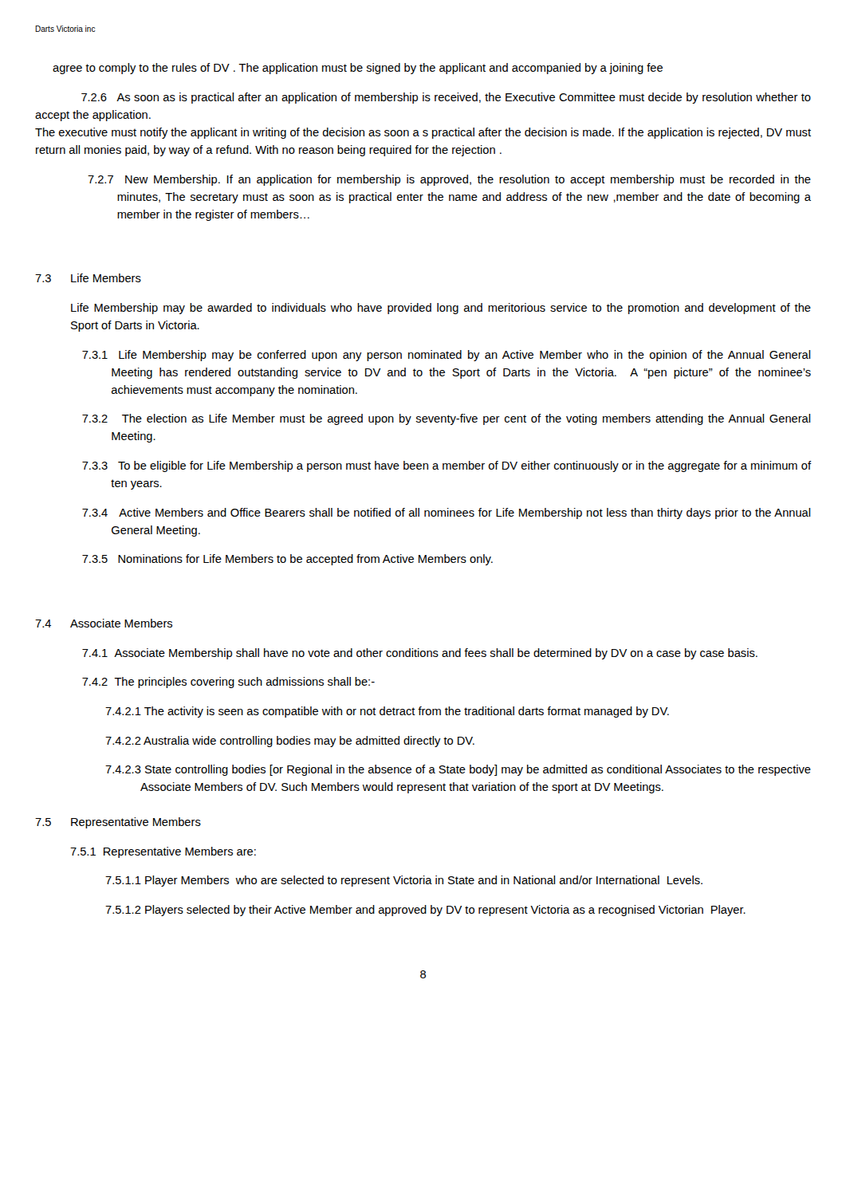Darts Victoria inc
agree to comply to the rules of DV . The application must be signed by the applicant and accompanied by a joining fee
7.2.6 As soon as is practical after an application of membership is received, the Executive Committee must decide by resolution whether to accept the application.
The executive must notify the applicant in writing of the decision as soon a s practical after the decision is made. If the application is rejected, DV must return all monies paid, by way of a refund. With no reason being required for the rejection .
7.2.7 New Membership. If an application for membership is approved, the resolution to accept membership must be recorded in the minutes, The secretary must as soon as is practical enter the name and address of the new ,member and the date of becoming a member in the register of members…
7.3 Life Members
Life Membership may be awarded to individuals who have provided long and meritorious service to the promotion and development of the Sport of Darts in Victoria.
7.3.1 Life Membership may be conferred upon any person nominated by an Active Member who in the opinion of the Annual General Meeting has rendered outstanding service to DV and to the Sport of Darts in the Victoria. A “pen picture” of the nominee’s achievements must accompany the nomination.
7.3.2 The election as Life Member must be agreed upon by seventy-five per cent of the voting members attending the Annual General Meeting.
7.3.3 To be eligible for Life Membership a person must have been a member of DV either continuously or in the aggregate for a minimum of ten years.
7.3.4 Active Members and Office Bearers shall be notified of all nominees for Life Membership not less than thirty days prior to the Annual General Meeting.
7.3.5 Nominations for Life Members to be accepted from Active Members only.
7.4 Associate Members
7.4.1 Associate Membership shall have no vote and other conditions and fees shall be determined by DV on a case by case basis.
7.4.2 The principles covering such admissions shall be:-
7.4.2.1 The activity is seen as compatible with or not detract from the traditional darts format managed by DV.
7.4.2.2 Australia wide controlling bodies may be admitted directly to DV.
7.4.2.3 State controlling bodies [or Regional in the absence of a State body] may be admitted as conditional Associates to the respective Associate Members of DV. Such Members would represent that variation of the sport at DV Meetings.
7.5 Representative Members
7.5.1 Representative Members are:
7.5.1.1 Player Members who are selected to represent Victoria in State and in National and/or International Levels.
7.5.1.2 Players selected by their Active Member and approved by DV to represent Victoria as a recognised Victorian Player.
8